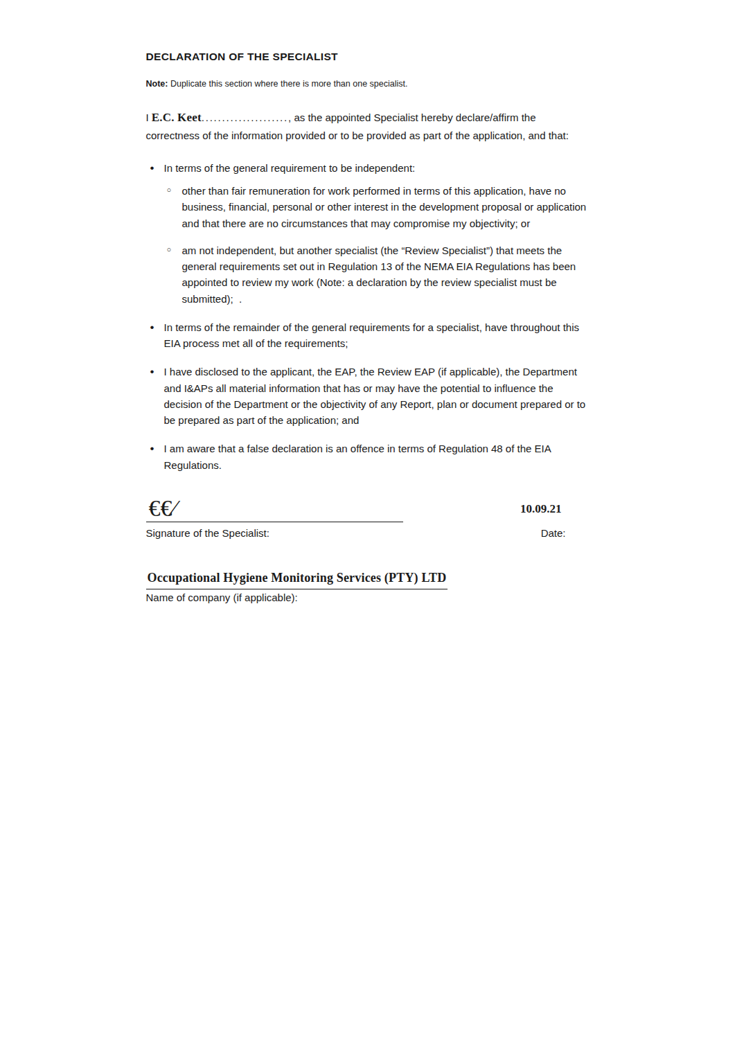Declaration of the Specialist
Note: Duplicate this section where there is more than one specialist.
I E.C. Keet....................., as the appointed Specialist hereby declare/affirm the correctness of the information provided or to be provided as part of the application, and that:
In terms of the general requirement to be independent:
other than fair remuneration for work performed in terms of this application, have no business, financial, personal or other interest in the development proposal or application and that there are no circumstances that may compromise my objectivity; or
am not independent, but another specialist (the “Review Specialist”) that meets the general requirements set out in Regulation 13 of the NEMA EIA Regulations has been appointed to review my work (Note: a declaration by the review specialist must be submitted); .
In terms of the remainder of the general requirements for a specialist, have throughout this EIA process met all of the requirements;
I have disclosed to the applicant, the EAP, the Review EAP (if applicable), the Department and I&APs all material information that has or may have the potential to influence the decision of the Department or the objectivity of any Report, plan or document prepared or to be prepared as part of the application; and
I am aware that a false declaration is an offence in terms of Regulation 48 of the EIA Regulations.
€€⁄
10.09.21
Signature of the Specialist:
Date:
Occupational Hygiene Monitoring Services (PTY) LTD
Name of company (if applicable):